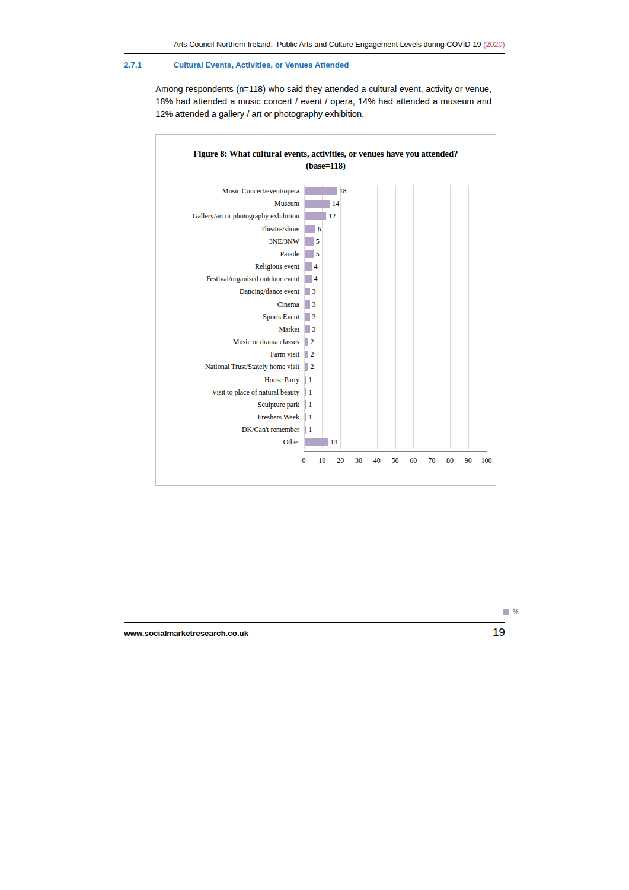Arts Council Northern Ireland: Public Arts and Culture Engagement Levels during COVID-19 (2020)
2.7.1 Cultural Events, Activities, or Venues Attended
Among respondents (n=118) who said they attended a cultural event, activity or venue, 18% had attended a music concert / event / opera, 14% had attended a museum and 12% attended a gallery / art or photography exhibition.
Figure 8: What cultural events, activities, or venues have you attended?
(base=118)
Music Concert/event/opera
18
Museum
14
Gallery/art or photography exhibition
12
Theatre/show
6
3NE/3NW
5
Parade
5
Religious event
4
Festival/organised outdoor event
4
Dancing/dance event
3
Cinema
3
Sports Event
3
Market
3
Music or drama classes
2
Farm visit
2
National Trust/Stately home visit
2
House Party
1
Visit to place of natural beauty
1
Sculpture park
1
Freshers Week
1
DK/Can't remember
1
Other
13
0 10 20 30 40 50 60 70 80 90 100
%
www.socialmarketresearch.co.uk
19